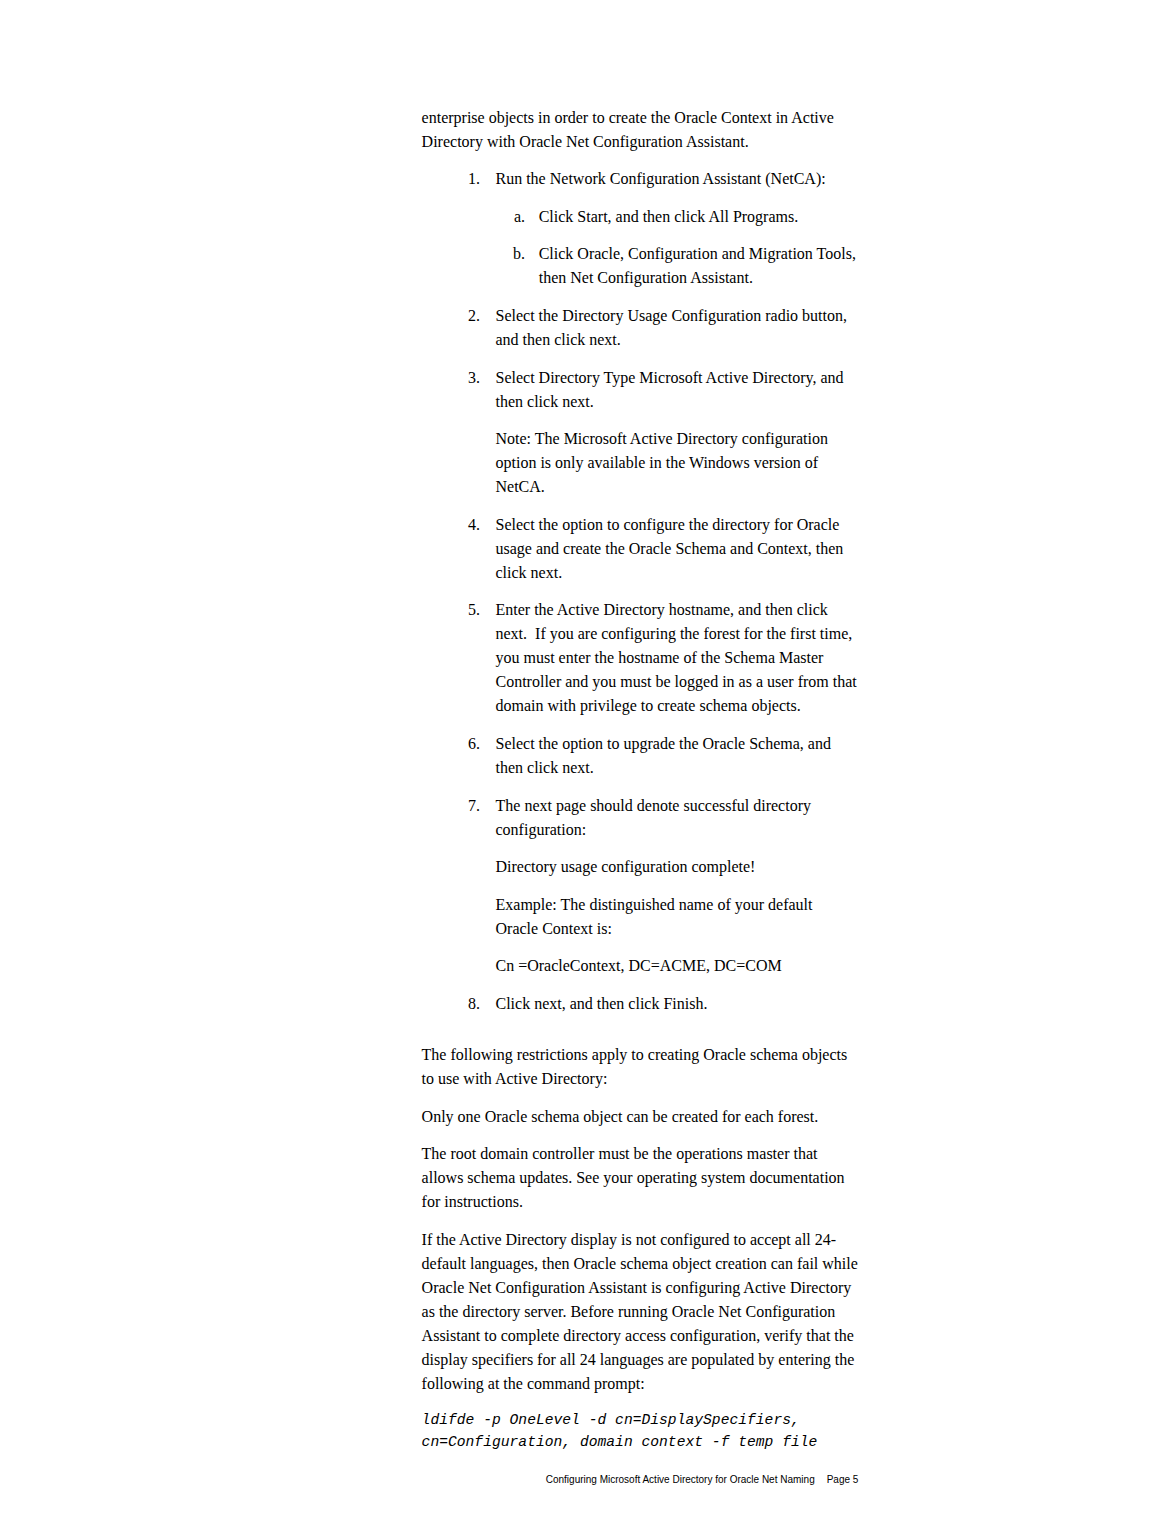enterprise objects in order to create the Oracle Context in Active Directory with Oracle Net Configuration Assistant.
Run the Network Configuration Assistant (NetCA):
Click Start, and then click All Programs.
Click Oracle, Configuration and Migration Tools, then Net Configuration Assistant.
Select the Directory Usage Configuration radio button, and then click next.
Select Directory Type Microsoft Active Directory, and then click next.
Note: The Microsoft Active Directory configuration option is only available in the Windows version of NetCA.
Select the option to configure the directory for Oracle usage and create the Oracle Schema and Context, then click next.
Enter the Active Directory hostname, and then click next. If you are configuring the forest for the first time, you must enter the hostname of the Schema Master Controller and you must be logged in as a user from that domain with privilege to create schema objects.
Select the option to upgrade the Oracle Schema, and then click next.
The next page should denote successful directory configuration:
Directory usage configuration complete!
Example: The distinguished name of your default Oracle Context is:
Cn =OracleContext, DC=ACME, DC=COM
Click next, and then click Finish.
The following restrictions apply to creating Oracle schema objects to use with Active Directory:
Only one Oracle schema object can be created for each forest.
The root domain controller must be the operations master that allows schema updates. See your operating system documentation for instructions.
If the Active Directory display is not configured to accept all 24-default languages, then Oracle schema object creation can fail while Oracle Net Configuration Assistant is configuring Active Directory as the directory server. Before running Oracle Net Configuration Assistant to complete directory access configuration, verify that the display specifiers for all 24 languages are populated by entering the following at the command prompt:
ldifde -p OneLevel -d cn=DisplaySpecifiers,
cn=Configuration, domain context -f temp file
Configuring Microsoft Active Directory for Oracle Net Naming Page 5